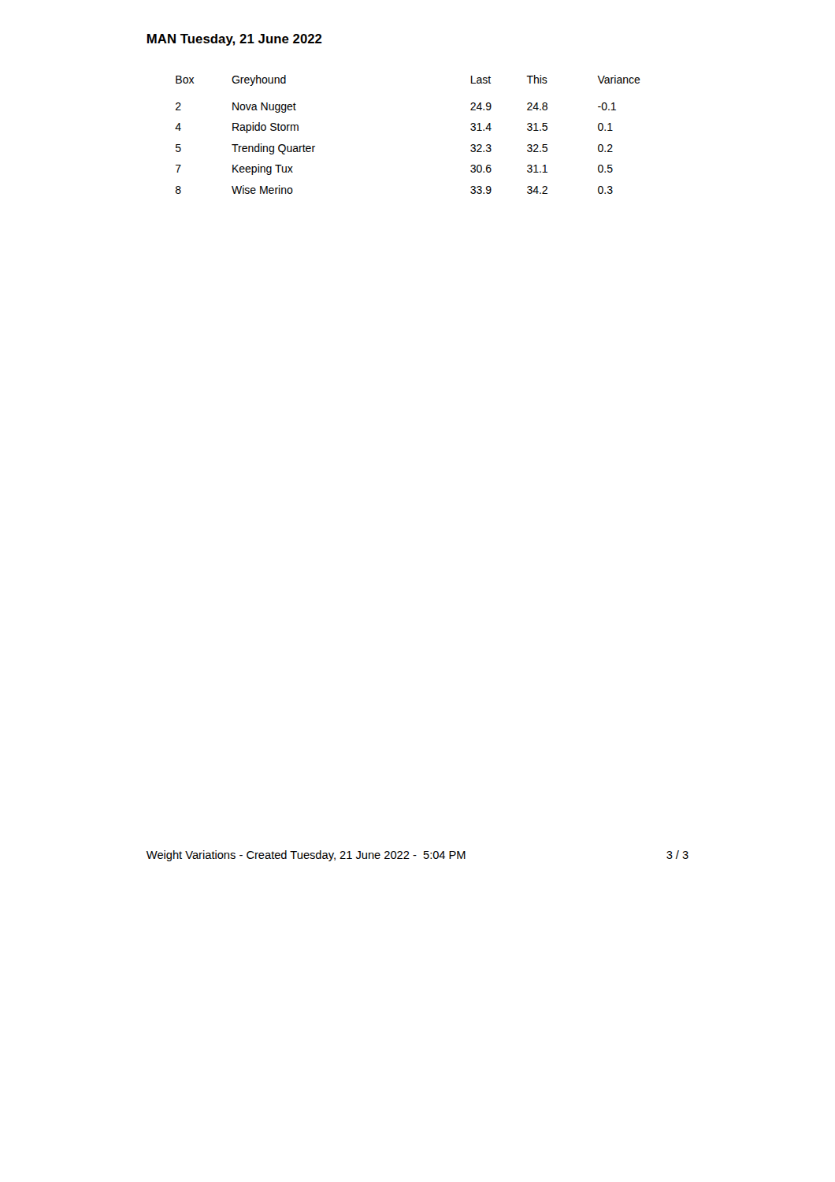MAN Tuesday, 21 June 2022
| Box | Greyhound | Last | This | Variance |
| --- | --- | --- | --- | --- |
| 2 | Nova Nugget | 24.9 | 24.8 | -0.1 |
| 4 | Rapido Storm | 31.4 | 31.5 | 0.1 |
| 5 | Trending Quarter | 32.3 | 32.5 | 0.2 |
| 7 | Keeping Tux | 30.6 | 31.1 | 0.5 |
| 8 | Wise Merino | 33.9 | 34.2 | 0.3 |
Weight Variations - Created Tuesday, 21 June 2022 - 5:04 PM
3 / 3